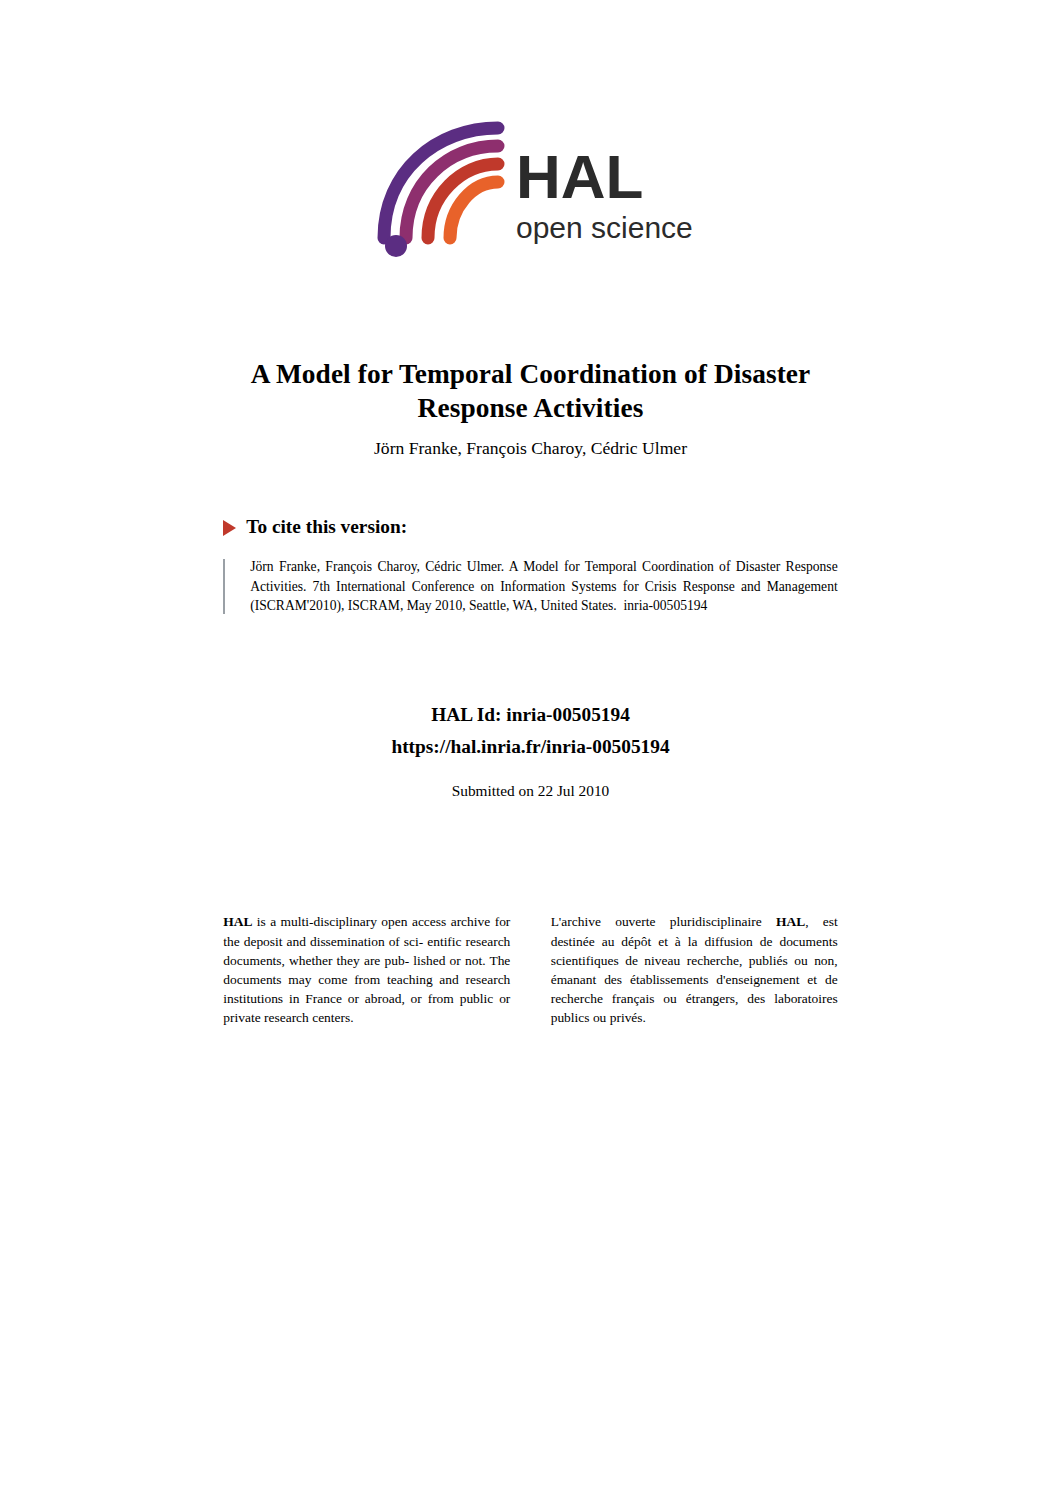HAL open science
A Model for Temporal Coordination of Disaster
Response Activities
Jörn Franke, François Charoy, Cédric Ulmer
To cite this version:
Jörn Franke, François Charoy, Cédric Ulmer. A Model for Temporal Coordination of Disaster Response Activities. 7th International Conference on Information Systems for Crisis Response and Management (ISCRAM'2010), ISCRAM, May 2010, Seattle, WA, United States. inria-00505194
HAL Id: inria-00505194
https://hal.inria.fr/inria-00505194
Submitted on 22 Jul 2010
HAL is a multi-disciplinary open access archive for the deposit and dissemination of sci- entific research documents, whether they are pub- lished or not. The documents may come from teaching and research institutions in France or abroad, or from public or private research centers.
L'archive ouverte pluridisciplinaire HAL, est destinée au dépôt et à la diffusion de documents scientifiques de niveau recherche, publiés ou non, émanant des établissements d'enseignement et de recherche français ou étrangers, des laboratoires publics ou privés.